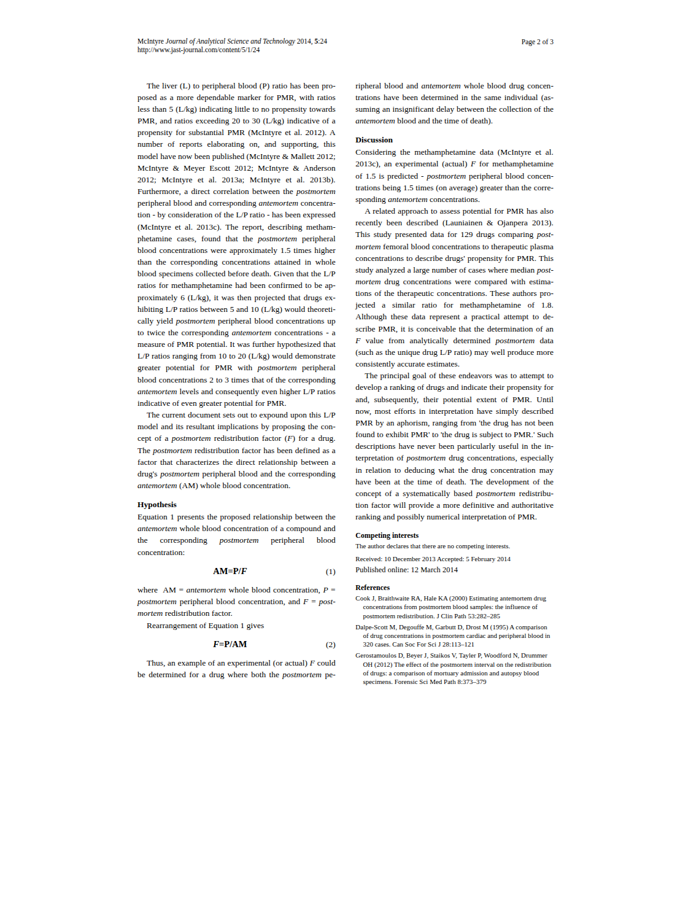McIntyre Journal of Analytical Science and Technology 2014, 5:24
http://www.jast-journal.com/content/5/1/24
Page 2 of 3
The liver (L) to peripheral blood (P) ratio has been proposed as a more dependable marker for PMR, with ratios less than 5 (L/kg) indicating little to no propensity towards PMR, and ratios exceeding 20 to 30 (L/kg) indicative of a propensity for substantial PMR (McIntyre et al. 2012). A number of reports elaborating on, and supporting, this model have now been published (McIntyre & Mallett 2012; McIntyre & Meyer Escott 2012; McIntyre & Anderson 2012; McIntyre et al. 2013a; McIntyre et al. 2013b). Furthermore, a direct correlation between the postmortem peripheral blood and corresponding antemortem concentration - by consideration of the L/P ratio - has been expressed (McIntyre et al. 2013c). The report, describing methamphetamine cases, found that the postmortem peripheral blood concentrations were approximately 1.5 times higher than the corresponding concentrations attained in whole blood specimens collected before death. Given that the L/P ratios for methamphetamine had been confirmed to be approximately 6 (L/kg), it was then projected that drugs exhibiting L/P ratios between 5 and 10 (L/kg) would theoretically yield postmortem peripheral blood concentrations up to twice the corresponding antemortem concentrations - a measure of PMR potential. It was further hypothesized that L/P ratios ranging from 10 to 20 (L/kg) would demonstrate greater potential for PMR with postmortem peripheral blood concentrations 2 to 3 times that of the corresponding antemortem levels and consequently even higher L/P ratios indicative of even greater potential for PMR.
The current document sets out to expound upon this L/P model and its resultant implications by proposing the concept of a postmortem redistribution factor (F) for a drug. The postmortem redistribution factor has been defined as a factor that characterizes the direct relationship between a drug's postmortem peripheral blood and the corresponding antemortem (AM) whole blood concentration.
Hypothesis
Equation 1 presents the proposed relationship between the antemortem whole blood concentration of a compound and the corresponding postmortem peripheral blood concentration:
AM=P/F (1)
where AM = antemortem whole blood concentration, P = postmortem peripheral blood concentration, and F = postmortem redistribution factor.
Rearrangement of Equation 1 gives
F=P/AM (2)
Thus, an example of an experimental (or actual) F could be determined for a drug where both the postmortem peripheral blood and antemortem whole blood drug concentrations have been determined in the same individual (assuming an insignificant delay between the collection of the antemortem blood and the time of death).
Discussion
Considering the methamphetamine data (McIntyre et al. 2013c), an experimental (actual) F for methamphetamine of 1.5 is predicted - postmortem peripheral blood concentrations being 1.5 times (on average) greater than the corresponding antemortem concentrations.
A related approach to assess potential for PMR has also recently been described (Launiainen & Ojanpera 2013). This study presented data for 129 drugs comparing postmortem femoral blood concentrations to therapeutic plasma concentrations to describe drugs' propensity for PMR. This study analyzed a large number of cases where median postmortem drug concentrations were compared with estimations of the therapeutic concentrations. These authors projected a similar ratio for methamphetamine of 1.8. Although these data represent a practical attempt to describe PMR, it is conceivable that the determination of an F value from analytically determined postmortem data (such as the unique drug L/P ratio) may well produce more consistently accurate estimates.
The principal goal of these endeavors was to attempt to develop a ranking of drugs and indicate their propensity for and, subsequently, their potential extent of PMR. Until now, most efforts in interpretation have simply described PMR by an aphorism, ranging from 'the drug has not been found to exhibit PMR' to 'the drug is subject to PMR.' Such descriptions have never been particularly useful in the interpretation of postmortem drug concentrations, especially in relation to deducing what the drug concentration may have been at the time of death. The development of the concept of a systematically based postmortem redistribution factor will provide a more definitive and authoritative ranking and possibly numerical interpretation of PMR.
Competing interests
The author declares that there are no competing interests.
Received: 10 December 2013 Accepted: 5 February 2014
Published online: 12 March 2014
References
Cook J, Braithwaite RA, Hale KA (2000) Estimating antemortem drug concentrations from postmortem blood samples: the influence of postmortem redistribution. J Clin Path 53:282–285
Dalpe-Scott M, Degouffe M, Garbutt D, Drost M (1995) A comparison of drug concentrations in postmortem cardiac and peripheral blood in 320 cases. Can Soc For Sci J 28:113–121
Gerostamoulos D, Beyer J, Staikos V, Tayler P, Woodford N, Drummer OH (2012) The effect of the postmortem interval on the redistribution of drugs: a comparison of mortuary admission and autopsy blood specimens. Forensic Sci Med Path 8:373–379